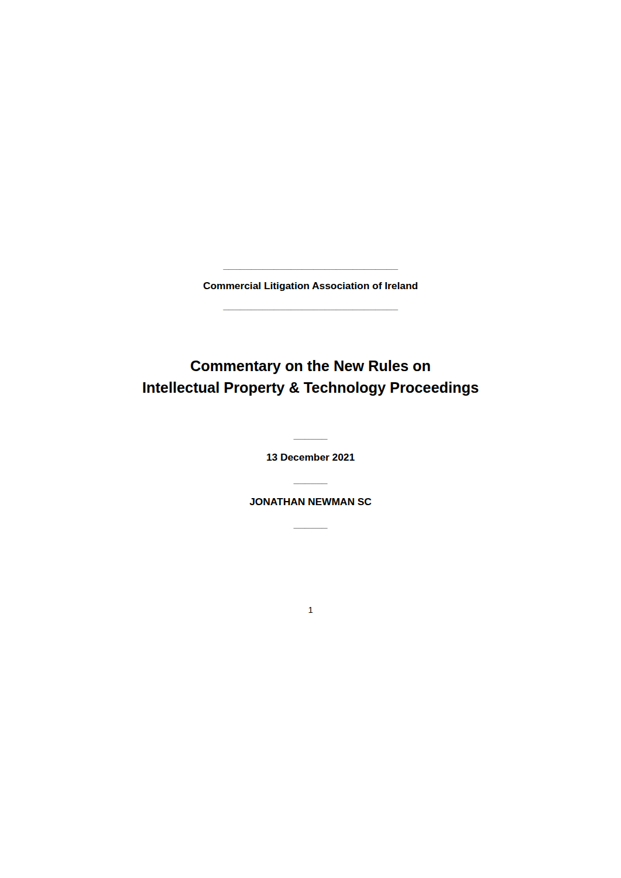_______________________________
Commercial Litigation Association of Ireland
_______________________________
Commentary on the New Rules onIntellectual Property & Technology Proceedings
______
13 December 2021
______
JONATHAN NEWMAN SC
______
1